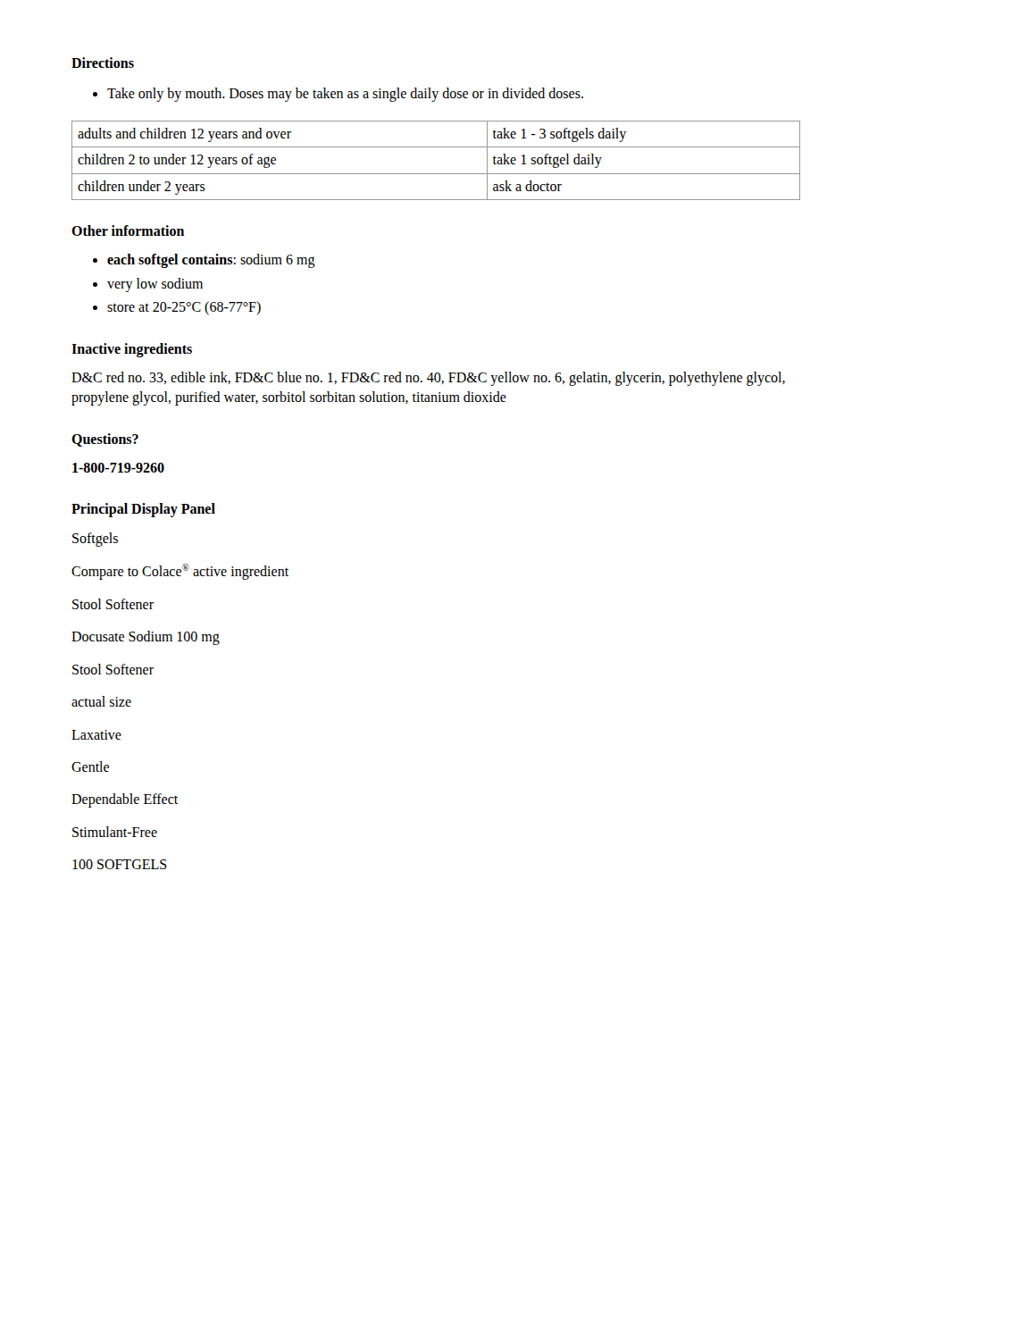Directions
Take only by mouth. Doses may be taken as a single daily dose or in divided doses.
| adults and children 12 years and over | take 1 - 3 softgels daily |
| children 2 to under 12 years of age | take 1 softgel daily |
| children under 2 years | ask a doctor |
Other information
each softgel contains: sodium 6 mg
very low sodium
store at 20-25°C (68-77°F)
Inactive ingredients
D&C red no. 33, edible ink, FD&C blue no. 1, FD&C red no. 40, FD&C yellow no. 6, gelatin, glycerin, polyethylene glycol, propylene glycol, purified water, sorbitol sorbitan solution, titanium dioxide
Questions?
1-800-719-9260
Principal Display Panel
Softgels
Compare to Colace® active ingredient
Stool Softener
Docusate Sodium 100 mg
Stool Softener
actual size
Laxative
Gentle
Dependable Effect
Stimulant-Free
100 SOFTGELS